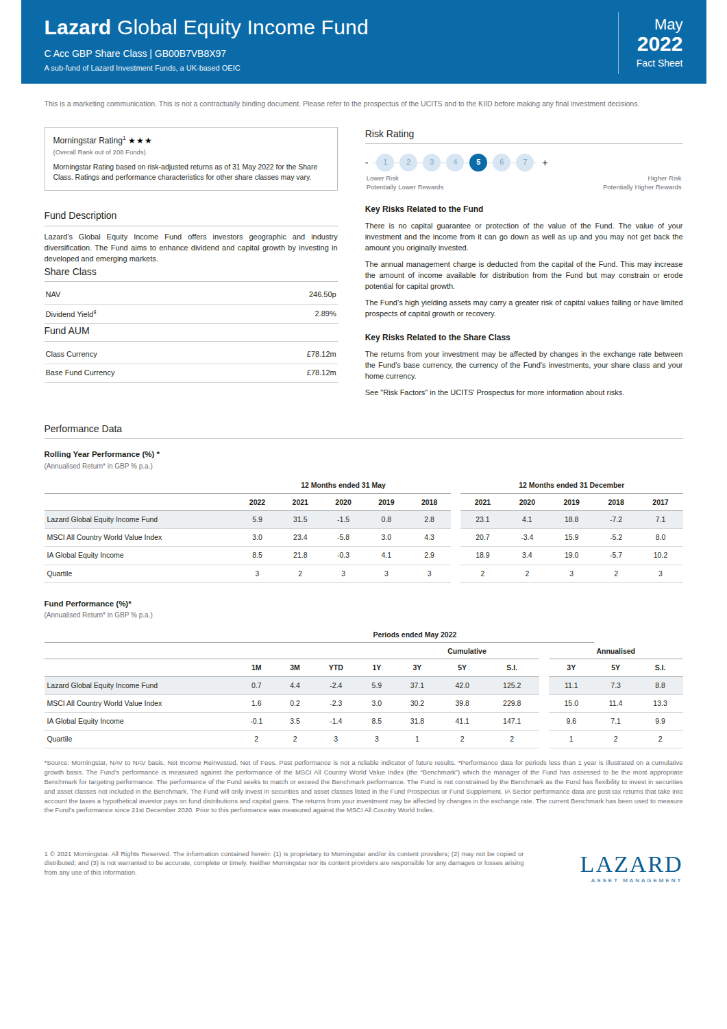Lazard Global Equity Income Fund
C Acc GBP Share Class | GB00B7VB8X97
A sub-fund of Lazard Investment Funds, a UK-based OEIC
May
2022
Fact Sheet
This is a marketing communication. This is not a contractually binding document. Please refer to the prospectus of the UCITS and to the KIID before making any final investment decisions.
Morningstar Rating1 ★★★
(Overall Rank out of 208 Funds).
Morningstar Rating based on risk-adjusted returns as of 31 May 2022 for the Share Class. Ratings and performance characteristics for other share classes may vary.
Fund Description
Lazard’s Global Equity Income Fund offers investors geographic and industry diversification. The Fund aims to enhance dividend and capital growth by investing in developed and emerging markets.
Share Class
| NAV | 246.50p |
| Dividend Yield § | 2.89% |
Fund AUM
| Class Currency | £78.12m |
| Base Fund Currency | £78.12m |
Risk Rating
-
1
2
3
4
5
6
7
+
Lower Risk
Potentially Lower Rewards
Higher Risk
Potentially Higher Rewards
Key Risks Related to the Fund
There is no capital guarantee or protection of the value of the Fund. The value of your investment and the income from it can go down as well as up and you may not get back the amount you originally invested.
The annual management charge is deducted from the capital of the Fund. This may increase the amount of income available for distribution from the Fund but may constrain or erode potential for capital growth.
The Fund’s high yielding assets may carry a greater risk of capital values falling or have limited prospects of capital growth or recovery.
Key Risks Related to the Share Class
The returns from your investment may be affected by changes in the exchange rate between the Fund's base currency, the currency of the Fund's investments, your share class and your home currency.
See "Risk Factors" in the UCITS' Prospectus for more information about risks.
Performance Data
Rolling Year Performance (%) *
(Annualised Return* in GBP % p.a.)
| | 12 Months ended 31 May | | 12 Months ended 31 December |
| --- | --- | --- | --- |
| | 2022 | 2021 | 2020 | 2019 | 2018 | | 2021 | 2020 | 2019 | 2018 | 2017 |
| Lazard Global Equity Income Fund | 5.9 | 31.5 | -1.5 | 0.8 | 2.8 | | 23.1 | 4.1 | 18.8 | -7.2 | 7.1 |
| MSCI All Country World Value Index | 3.0 | 23.4 | -5.8 | 3.0 | 4.3 | | 20.7 | -3.4 | 15.9 | -5.2 | 8.0 |
| IA Global Equity Income | 8.5 | 21.8 | -0.3 | 4.1 | 2.9 | | 18.9 | 3.4 | 19.0 | -5.7 | 10.2 |
| Quartile | 3 | 2 | 3 | 3 | 3 | | 2 | 2 | 3 | 2 | 3 |
Fund Performance (%)*
(Annualised Return* in GBP % p.a.)
| | Periods ended May 2022 |
| --- | --- |
| | | | | | Cumulative | | Annualised |
| | 1M | 3M | YTD | 1Y | 3Y | 5Y | S.I. | | 3Y | 5Y | S.I. |
| Lazard Global Equity Income Fund | 0.7 | 4.4 | -2.4 | 5.9 | 37.1 | 42.0 | 125.2 | | 11.1 | 7.3 | 8.8 |
| MSCI All Country World Value Index | 1.6 | 0.2 | -2.3 | 3.0 | 30.2 | 39.8 | 229.8 | | 15.0 | 11.4 | 13.3 |
| IA Global Equity Income | -0.1 | 3.5 | -1.4 | 8.5 | 31.8 | 41.1 | 147.1 | | 9.6 | 7.1 | 9.9 |
| Quartile | 2 | 2 | 3 | 3 | 1 | 2 | 2 | | 1 | 2 | 2 |
*Source: Morningstar, NAV to NAV basis, Net Income Reinvested, Net of Fees. Past performance is not a reliable indicator of future results. *Performance data for periods less than 1 year is illustrated on a cumulative growth basis. The Fund’s performance is measured against the performance of the MSCI All Country World Value Index (the “Benchmark”) which the manager of the Fund has assessed to be the most appropriate Benchmark for targeting performance. The performance of the Fund seeks to match or exceed the Benchmark performance. The Fund is not constrained by the Benchmark as the Fund has flexibility to invest in securities and asset classes not included in the Benchmark. The Fund will only invest in securities and asset classes listed in the Fund Prospectus or Fund Supplement. IA Sector performance data are post-tax returns that take into account the taxes a hypothetical investor pays on fund distributions and capital gains. The returns from your investment may be affected by changes in the exchange rate. The current Benchmark has been used to measure the Fund’s performance since 21st December 2020. Prior to this performance was measured against the MSCI All Country World Index.
1 © 2021 Morningstar. All Rights Reserved. The information contained herein: (1) is proprietary to Morningstar and/or its content providers; (2) may not be copied or distributed; and (3) is not warranted to be accurate, complete or timely. Neither Morningstar nor its content providers are responsible for any damages or losses arising from any use of this information.
LAZARD
ASSET MANAGEMENT